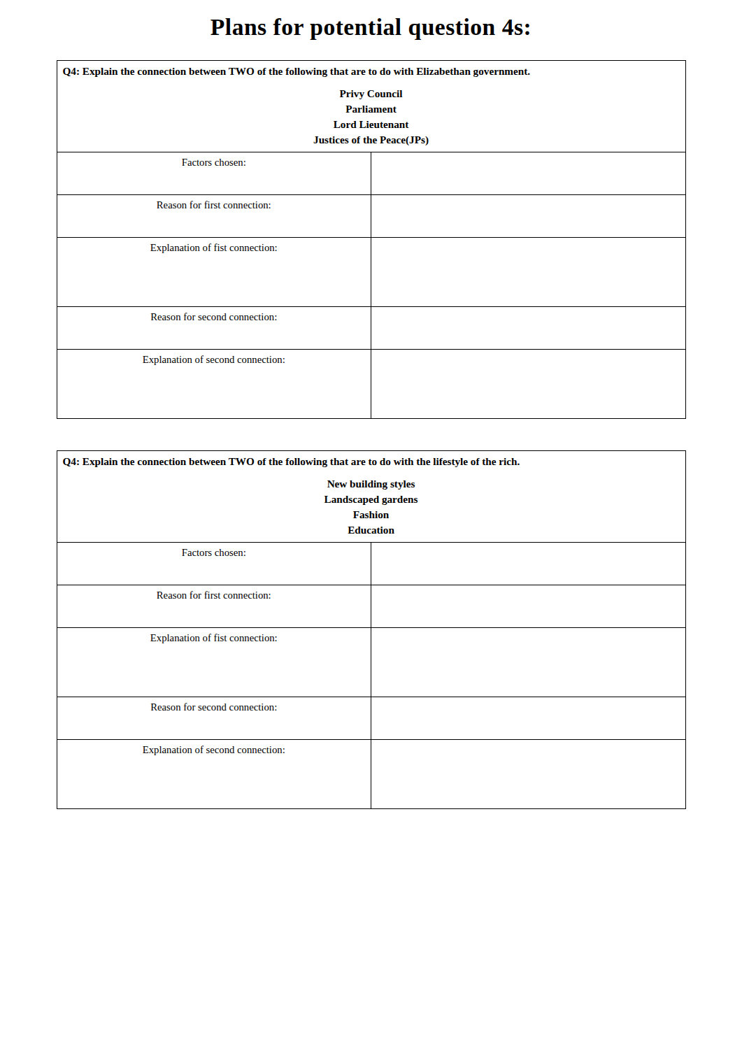Plans for potential question 4s:
| Q4: Explain the connection between TWO of the following that are to do with Elizabethan government. Privy Council Parliament Lord Lieutenant Justices of the Peace(JPs) |
| Factors chosen: | |
| Reason for first connection: | |
| Explanation of fist connection: | |
| Reason for second connection: | |
| Explanation of second connection: | |
| Q4: Explain the connection between TWO of the following that are to do with the lifestyle of the rich. New building styles Landscaped gardens Fashion Education |
| Factors chosen: | |
| Reason for first connection: | |
| Explanation of fist connection: | |
| Reason for second connection: | |
| Explanation of second connection: | |